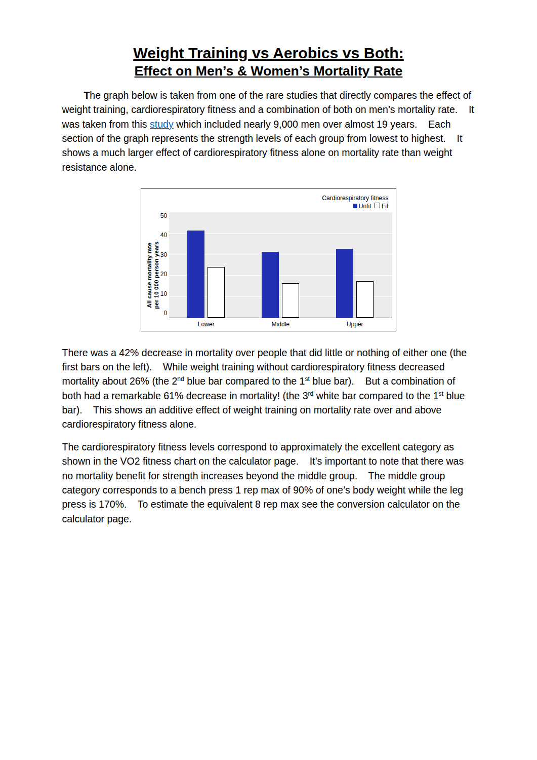Weight Training vs Aerobics vs Both: Effect on Men’s & Women’s Mortality Rate
The graph below is taken from one of the rare studies that directly compares the effect of weight training, cardiorespiratory fitness and a combination of both on men’s mortality rate. It was taken from this study which included nearly 9,000 men over almost 19 years. Each section of the graph represents the strength levels of each group from lowest to highest. It shows a much larger effect of cardiorespiratory fitness alone on mortality rate than weight resistance alone.
Cardiorespiratory fitness Unfit Fit
All cause mortality rate
per 10 000 person years
50 40 30 20 10 0
Lower Middle Upper
There was a 42% decrease in mortality over people that did little or nothing of either one (the first bars on the left). While weight training without cardiorespiratory fitness decreased mortality about 26% (the 2nd blue bar compared to the 1st blue bar). But a combination of both had a remarkable 61% decrease in mortality! (the 3rd white bar compared to the 1st blue bar). This shows an additive effect of weight training on mortality rate over and above cardiorespiratory fitness alone.
The cardiorespiratory fitness levels correspond to approximately the excellent category as shown in the VO2 fitness chart on the calculator page. It’s important to note that there was no mortality benefit for strength increases beyond the middle group. The middle group category corresponds to a bench press 1 rep max of 90% of one’s body weight while the leg press is 170%. To estimate the equivalent 8 rep max see the conversion calculator on the calculator page.